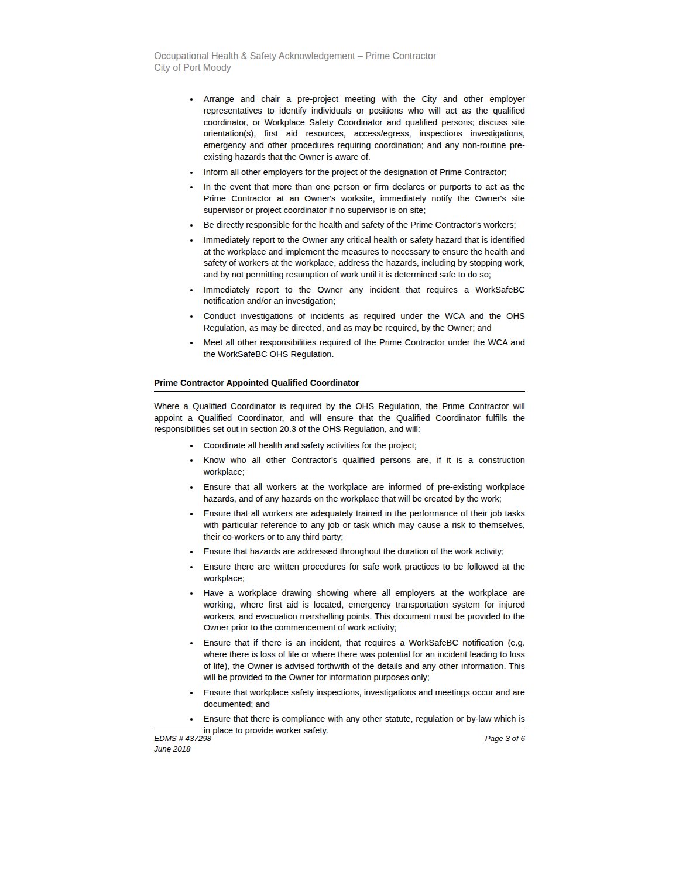Occupational Health & Safety Acknowledgement – Prime Contractor City of Port Moody
Arrange and chair a pre-project meeting with the City and other employer representatives to identify individuals or positions who will act as the qualified coordinator, or Workplace Safety Coordinator and qualified persons; discuss site orientation(s), first aid resources, access/egress, inspections investigations, emergency and other procedures requiring coordination; and any non-routine pre-existing hazards that the Owner is aware of.
Inform all other employers for the project of the designation of Prime Contractor;
In the event that more than one person or firm declares or purports to act as the Prime Contractor at an Owner's worksite, immediately notify the Owner's site supervisor or project coordinator if no supervisor is on site;
Be directly responsible for the health and safety of the Prime Contractor's workers;
Immediately report to the Owner any critical health or safety hazard that is identified at the workplace and implement the measures to necessary to ensure the health and safety of workers at the workplace, address the hazards, including by stopping work, and by not permitting resumption of work until it is determined safe to do so;
Immediately report to the Owner any incident that requires a WorkSafeBC notification and/or an investigation;
Conduct investigations of incidents as required under the WCA and the OHS Regulation, as may be directed, and as may be required, by the Owner; and
Meet all other responsibilities required of the Prime Contractor under the WCA and the WorkSafeBC OHS Regulation.
Prime Contractor Appointed Qualified Coordinator
Where a Qualified Coordinator is required by the OHS Regulation, the Prime Contractor will appoint a Qualified Coordinator, and will ensure that the Qualified Coordinator fulfills the responsibilities set out in section 20.3 of the OHS Regulation, and will:
Coordinate all health and safety activities for the project;
Know who all other Contractor's qualified persons are, if it is a construction workplace;
Ensure that all workers at the workplace are informed of pre-existing workplace hazards, and of any hazards on the workplace that will be created by the work;
Ensure that all workers are adequately trained in the performance of their job tasks with particular reference to any job or task which may cause a risk to themselves, their co-workers or to any third party;
Ensure that hazards are addressed throughout the duration of the work activity;
Ensure there are written procedures for safe work practices to be followed at the workplace;
Have a workplace drawing showing where all employers at the workplace are working, where first aid is located, emergency transportation system for injured workers, and evacuation marshalling points. This document must be provided to the Owner prior to the commencement of work activity;
Ensure that if there is an incident, that requires a WorkSafeBC notification (e.g. where there is loss of life or where there was potential for an incident leading to loss of life), the Owner is advised forthwith of the details and any other information. This will be provided to the Owner for information purposes only;
Ensure that workplace safety inspections, investigations and meetings occur and are documented; and
Ensure that there is compliance with any other statute, regulation or by-law which is in place to provide worker safety.
EDMS # 437298
June 2018
Page 3 of 6